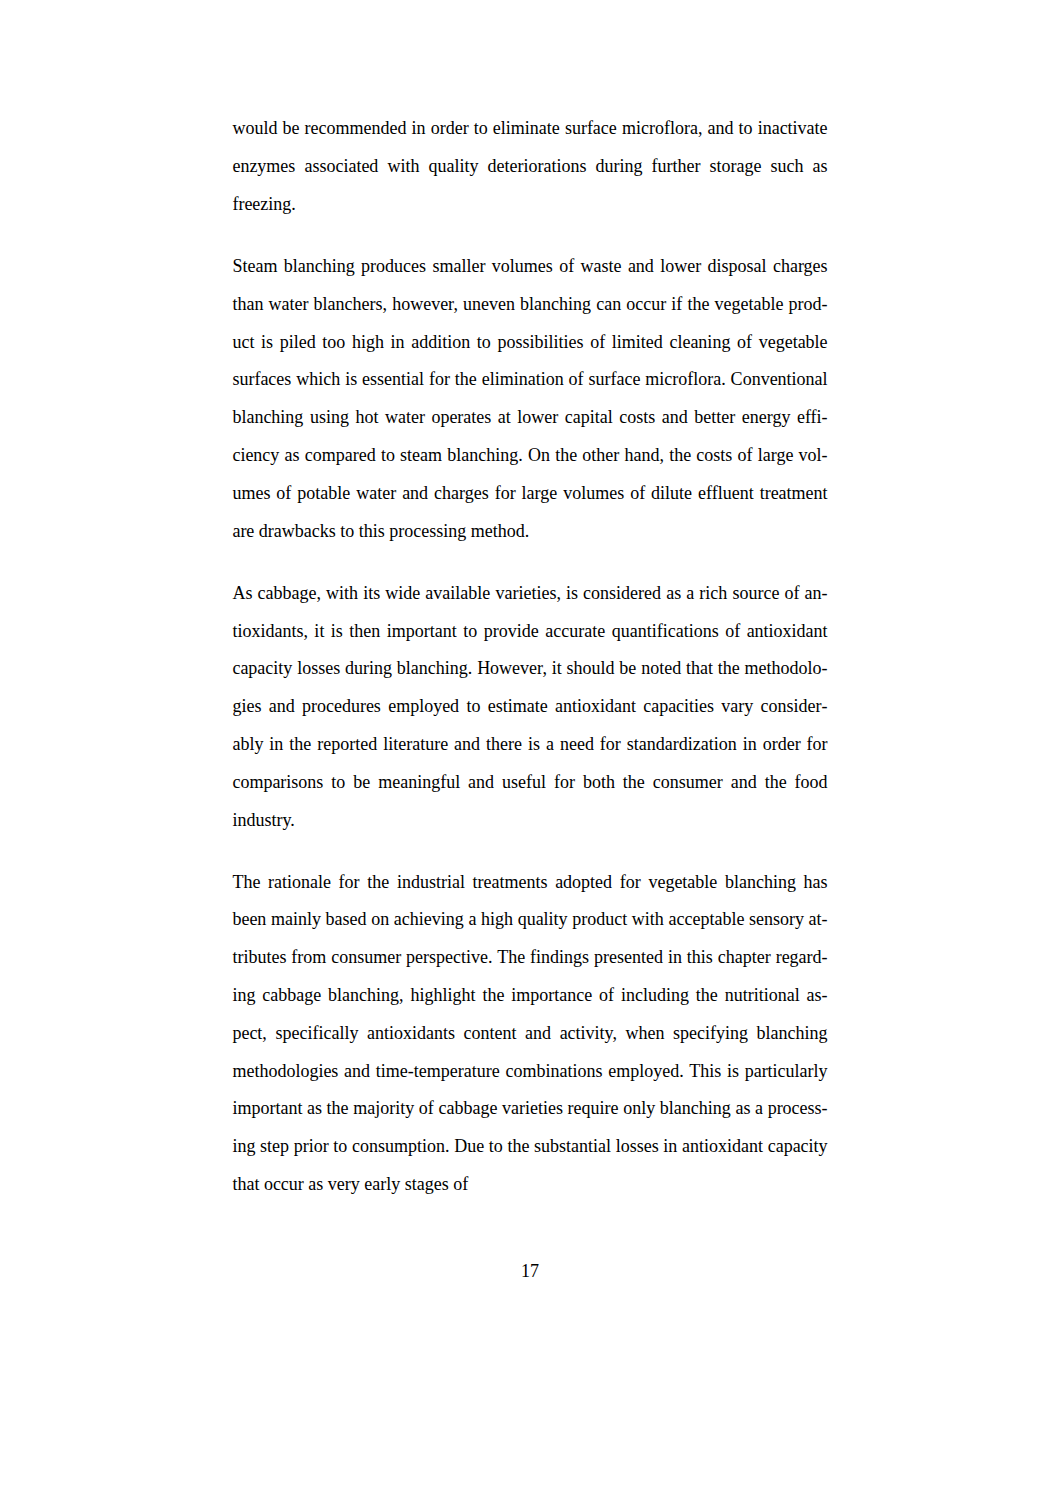would be recommended in order to eliminate surface microflora, and to inactivate enzymes associated with quality deteriorations during further storage such as freezing.
Steam blanching produces smaller volumes of waste and lower disposal charges than water blanchers, however, uneven blanching can occur if the vegetable product is piled too high in addition to possibilities of limited cleaning of vegetable surfaces which is essential for the elimination of surface microflora. Conventional blanching using hot water operates at lower capital costs and better energy efficiency as compared to steam blanching. On the other hand, the costs of large volumes of potable water and charges for large volumes of dilute effluent treatment are drawbacks to this processing method.
As cabbage, with its wide available varieties, is considered as a rich source of antioxidants, it is then important to provide accurate quantifications of antioxidant capacity losses during blanching. However, it should be noted that the methodologies and procedures employed to estimate antioxidant capacities vary considerably in the reported literature and there is a need for standardization in order for comparisons to be meaningful and useful for both the consumer and the food industry.
The rationale for the industrial treatments adopted for vegetable blanching has been mainly based on achieving a high quality product with acceptable sensory attributes from consumer perspective. The findings presented in this chapter regarding cabbage blanching, highlight the importance of including the nutritional aspect, specifically antioxidants content and activity, when specifying blanching methodologies and time-temperature combinations employed. This is particularly important as the majority of cabbage varieties require only blanching as a processing step prior to consumption. Due to the substantial losses in antioxidant capacity that occur as very early stages of
17